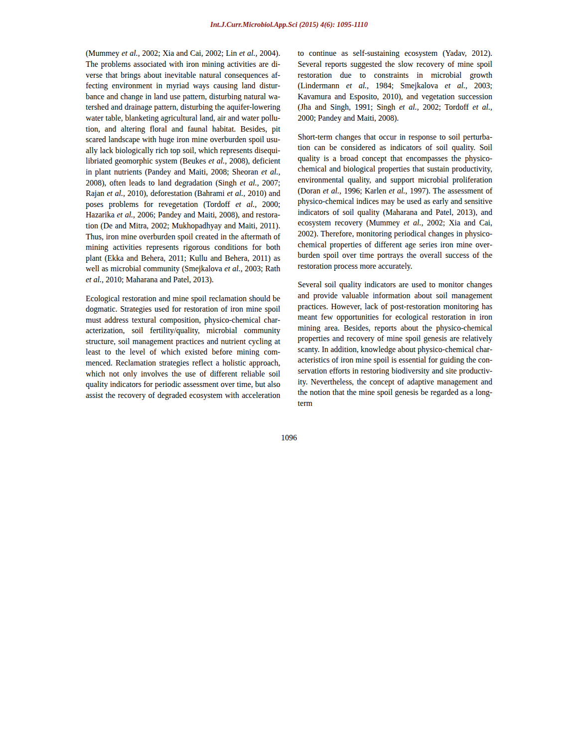Int.J.Curr.Microbiol.App.Sci (2015) 4(6): 1095-1110
(Mummey et al., 2002; Xia and Cai, 2002; Lin et al., 2004). The problems associated with iron mining activities are diverse that brings about inevitable natural consequences affecting environment in myriad ways causing land disturbance and change in land use pattern, disturbing natural watershed and drainage pattern, disturbing the aquifer-lowering water table, blanketing agricultural land, air and water pollution, and altering floral and faunal habitat. Besides, pit scared landscape with huge iron mine overburden spoil usually lack biologically rich top soil, which represents disequilibriated geomorphic system (Beukes et al., 2008), deficient in plant nutrients (Pandey and Maiti, 2008; Sheoran et al., 2008), often leads to land degradation (Singh et al., 2007; Rajan et al., 2010), deforestation (Bahrami et al., 2010) and poses problems for revegetation (Tordoff et al., 2000; Hazarika et al., 2006; Pandey and Maiti, 2008), and restoration (De and Mitra, 2002; Mukhopadhyay and Maiti, 2011). Thus, iron mine overburden spoil created in the aftermath of mining activities represents rigorous conditions for both plant (Ekka and Behera, 2011; Kullu and Behera, 2011) as well as microbial community (Smejkalova et al., 2003; Rath et al., 2010; Maharana and Patel, 2013).
Ecological restoration and mine spoil reclamation should be dogmatic. Strategies used for restoration of iron mine spoil must address textural composition, physico-chemical characterization, soil fertility/quality, microbial community structure, soil management practices and nutrient cycling at least to the level of which existed before mining commenced. Reclamation strategies reflect a holistic approach, which not only involves the use of different reliable soil quality indicators for periodic assessment over time, but also assist the recovery of degraded ecosystem with acceleration to continue as self-sustaining ecosystem (Yadav, 2012). Several reports suggested the slow recovery of mine spoil restoration due to constraints in microbial growth (Lindermann et al., 1984; Smejkalova et al., 2003; Kavamura and Esposito, 2010), and vegetation succession (Jha and Singh, 1991; Singh et al., 2002; Tordoff et al., 2000; Pandey and Maiti, 2008).
Short-term changes that occur in response to soil perturbation can be considered as indicators of soil quality. Soil quality is a broad concept that encompasses the physico-chemical and biological properties that sustain productivity, environmental quality, and support microbial proliferation (Doran et al., 1996; Karlen et al., 1997). The assessment of physico-chemical indices may be used as early and sensitive indicators of soil quality (Maharana and Patel, 2013), and ecosystem recovery (Mummey et al., 2002; Xia and Cai, 2002). Therefore, monitoring periodical changes in physico-chemical properties of different age series iron mine overburden spoil over time portrays the overall success of the restoration process more accurately.
Several soil quality indicators are used to monitor changes and provide valuable information about soil management practices. However, lack of post-restoration monitoring has meant few opportunities for ecological restoration in iron mining area. Besides, reports about the physico-chemical properties and recovery of mine spoil genesis are relatively scanty. In addition, knowledge about physico-chemical characteristics of iron mine spoil is essential for guiding the conservation efforts in restoring biodiversity and site productivity. Nevertheless, the concept of adaptive management and the notion that the mine spoil genesis be regarded as a long-term
1096